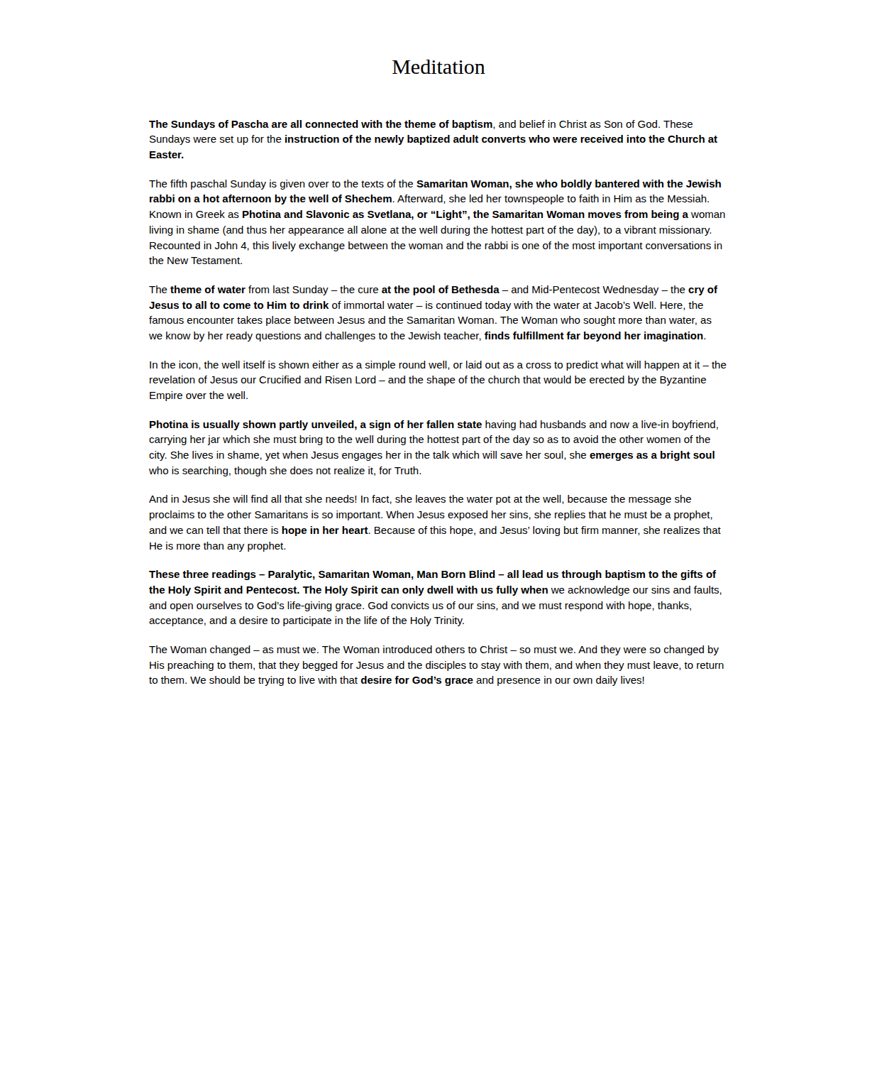Meditation
The Sundays of Pascha are all connected with the theme of baptism, and belief in Christ as Son of God. These Sundays were set up for the instruction of the newly baptized adult converts who were received into the Church at Easter.
The fifth paschal Sunday is given over to the texts of the Samaritan Woman, she who boldly bantered with the Jewish rabbi on a hot afternoon by the well of Shechem. Afterward, she led her townspeople to faith in Him as the Messiah. Known in Greek as Photina and Slavonic as Svetlana, or “Light”, the Samaritan Woman moves from being a woman living in shame (and thus her appearance all alone at the well during the hottest part of the day), to a vibrant missionary. Recounted in John 4, this lively exchange between the woman and the rabbi is one of the most important conversations in the New Testament.
The theme of water from last Sunday – the cure at the pool of Bethesda – and Mid-Pentecost Wednesday – the cry of Jesus to all to come to Him to drink of immortal water – is continued today with the water at Jacob’s Well. Here, the famous encounter takes place between Jesus and the Samaritan Woman. The Woman who sought more than water, as we know by her ready questions and challenges to the Jewish teacher, finds fulfillment far beyond her imagination.
In the icon, the well itself is shown either as a simple round well, or laid out as a cross to predict what will happen at it – the revelation of Jesus our Crucified and Risen Lord – and the shape of the church that would be erected by the Byzantine Empire over the well.
Photina is usually shown partly unveiled, a sign of her fallen state having had husbands and now a live-in boyfriend, carrying her jar which she must bring to the well during the hottest part of the day so as to avoid the other women of the city. She lives in shame, yet when Jesus engages her in the talk which will save her soul, she emerges as a bright soul who is searching, though she does not realize it, for Truth.
And in Jesus she will find all that she needs! In fact, she leaves the water pot at the well, because the message she proclaims to the other Samaritans is so important. When Jesus exposed her sins, she replies that he must be a prophet, and we can tell that there is hope in her heart. Because of this hope, and Jesus’ loving but firm manner, she realizes that He is more than any prophet.
These three readings – Paralytic, Samaritan Woman, Man Born Blind – all lead us through baptism to the gifts of the Holy Spirit and Pentecost. The Holy Spirit can only dwell with us fully when we acknowledge our sins and faults, and open ourselves to God’s life-giving grace. God convicts us of our sins, and we must respond with hope, thanks, acceptance, and a desire to participate in the life of the Holy Trinity.
The Woman changed – as must we. The Woman introduced others to Christ – so must we. And they were so changed by His preaching to them, that they begged for Jesus and the disciples to stay with them, and when they must leave, to return to them. We should be trying to live with that desire for God’s grace and presence in our own daily lives!